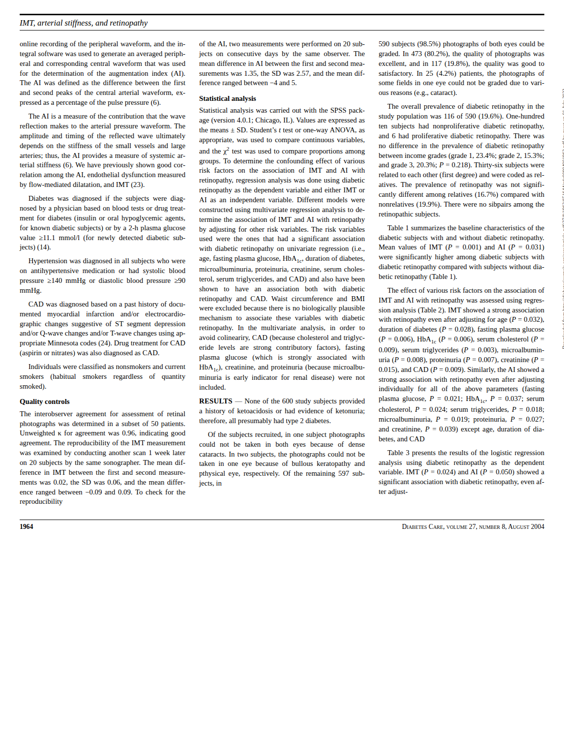IMT, arterial stiffness, and retinopathy
Downloaded from http://diabetesjournals.org/care/article-pdf/27/8/1962/651644/zdc00804001962.pdf by guest on 01 July 2022
online recording of the peripheral waveform, and the integral software was used to generate an averaged peripheral and corresponding central waveform that was used for the determination of the augmentation index (AI). The AI was defined as the difference between the first and second peaks of the central arterial waveform, expressed as a percentage of the pulse pressure (6).
The AI is a measure of the contribution that the wave reflection makes to the arterial pressure waveform. The amplitude and timing of the reflected wave ultimately depends on the stiffness of the small vessels and large arteries; thus, the AI provides a measure of systemic arterial stiffness (6). We have previously shown good correlation among the AI, endothelial dysfunction measured by flow-mediated dilatation, and IMT (23).
Diabetes was diagnosed if the subjects were diagnosed by a physician based on blood tests or drug treatment for diabetes (insulin or oral hypoglycemic agents, for known diabetic subjects) or by a 2-h plasma glucose value ≥11.1 mmol/l (for newly detected diabetic subjects) (14).
Hypertension was diagnosed in all subjects who were on antihypertensive medication or had systolic blood pressure ≥140 mmHg or diastolic blood pressure ≥90 mmHg.
CAD was diagnosed based on a past history of documented myocardial infarction and/or electrocardiographic changes suggestive of ST segment depression and/or Q-wave changes and/or T-wave changes using appropriate Minnesota codes (24). Drug treatment for CAD (aspirin or nitrates) was also diagnosed as CAD.
Individuals were classified as nonsmokers and current smokers (habitual smokers regardless of quantity smoked).
Quality controls
The interobserver agreement for assessment of retinal photographs was determined in a subset of 50 patients. Unweighted κ for agreement was 0.96, indicating good agreement. The reproducibility of the IMT measurement was examined by conducting another scan 1 week later on 20 subjects by the same sonographer. The mean difference in IMT between the first and second measurements was 0.02, the SD was 0.06, and the mean difference ranged between −0.09 and 0.09. To check for the reproducibility
of the AI, two measurements were performed on 20 subjects on consecutive days by the same observer. The mean difference in AI between the first and second measurements was 1.35, the SD was 2.57, and the mean difference ranged between −4 and 5.
Statistical analysis
Statistical analysis was carried out with the SPSS package (version 4.0.1; Chicago, IL). Values are expressed as the means ± SD. Student’s t test or one-way ANOVA, as appropriate, was used to compare continuous variables, and the χ2 test was used to compare proportions among groups. To determine the confounding effect of various risk factors on the association of IMT and AI with retinopathy, regression analysis was done using diabetic retinopathy as the dependent variable and either IMT or AI as an independent variable. Different models were constructed using multivariate regression analysis to determine the association of IMT and AI with retinopathy by adjusting for other risk variables. The risk variables used were the ones that had a significant association with diabetic retinopathy on univariate regression (i.e., age, fasting plasma glucose, HbA1c, duration of diabetes, microalbuminuria, proteinuria, creatinine, serum cholesterol, serum triglycerides, and CAD) and also have been shown to have an association both with diabetic retinopathy and CAD. Waist circumference and BMI were excluded because there is no biologically plausible mechanism to associate these variables with diabetic retinopathy. In the multivariate analysis, in order to avoid colineariry, CAD (because cholesterol and triglyceride levels are strong contributory factors), fasting plasma glucose (which is strongly associated with HbA1c), creatinine, and proteinuria (because microalbuminuria is early indicator for renal disease) were not included.
RESULTS — None of the 600 study subjects provided a history of ketoacidosis or had evidence of ketonuria; therefore, all presumably had type 2 diabetes.
Of the subjects recruited, in one subject photographs could not be taken in both eyes because of dense cataracts. In two subjects, the photographs could not be taken in one eye because of bullous keratopathy and pthysical eye, respectively. Of the remaining 597 subjects, in
590 subjects (98.5%) photographs of both eyes could be graded. In 473 (80.2%), the quality of photographs was excellent, and in 117 (19.8%), the quality was good to satisfactory. In 25 (4.2%) patients, the photographs of some fields in one eye could not be graded due to various reasons (e.g., cataract).
The overall prevalence of diabetic retinopathy in the study population was 116 of 590 (19.6%). One-hundred ten subjects had nonproliferative diabetic retinopathy, and 6 had proliferative diabetic retinopathy. There was no difference in the prevalence of diabetic retinopathy between income grades (grade 1, 23.4%; grade 2, 15.3%; and grade 3, 20.3%; P = 0.218). Thirty-six subjects were related to each other (first degree) and were coded as relatives. The prevalence of retinopathy was not significantly different among relatives (16.7%) compared with nonrelatives (19.9%). There were no sibpairs among the retinopathic subjects.
Table 1 summarizes the baseline characteristics of the diabetic subjects with and without diabetic retinopathy. Mean values of IMT (P = 0.001) and AI (P = 0.031) were significantly higher among diabetic subjects with diabetic retinopathy compared with subjects without diabetic retinopathy (Table 1).
The effect of various risk factors on the association of IMT and AI with retinopathy was assessed using regression analysis (Table 2). IMT showed a strong association with retinopathy even after adjusting for age (P = 0.032), duration of diabetes (P = 0.028), fasting plasma glucose (P = 0.006), HbA1c (P = 0.006), serum cholesterol (P = 0.009), serum triglycerides (P = 0.003), microalbuminuria (P = 0.008), proteinuria (P = 0.007), creatinine (P = 0.015), and CAD (P = 0.009). Similarly, the AI showed a strong association with retinopathy even after adjusting individually for all of the above parameters (fasting plasma glucose, P = 0.021; HbA1c, P = 0.037; serum cholesterol, P = 0.024; serum triglycerides, P = 0.018; microalbuminuria, P = 0.019; proteinuria, P = 0.027; and creatinine, P = 0.039) except age, duration of diabetes, and CAD
Table 3 presents the results of the logistic regression analysis using diabetic retinopathy as the dependent variable. IMT (P = 0.024) and AI (P = 0.050) showed a significant association with diabetic retinopathy, even after adjust-
1964 Diabetes Care, volume 27, number 8, August 2004